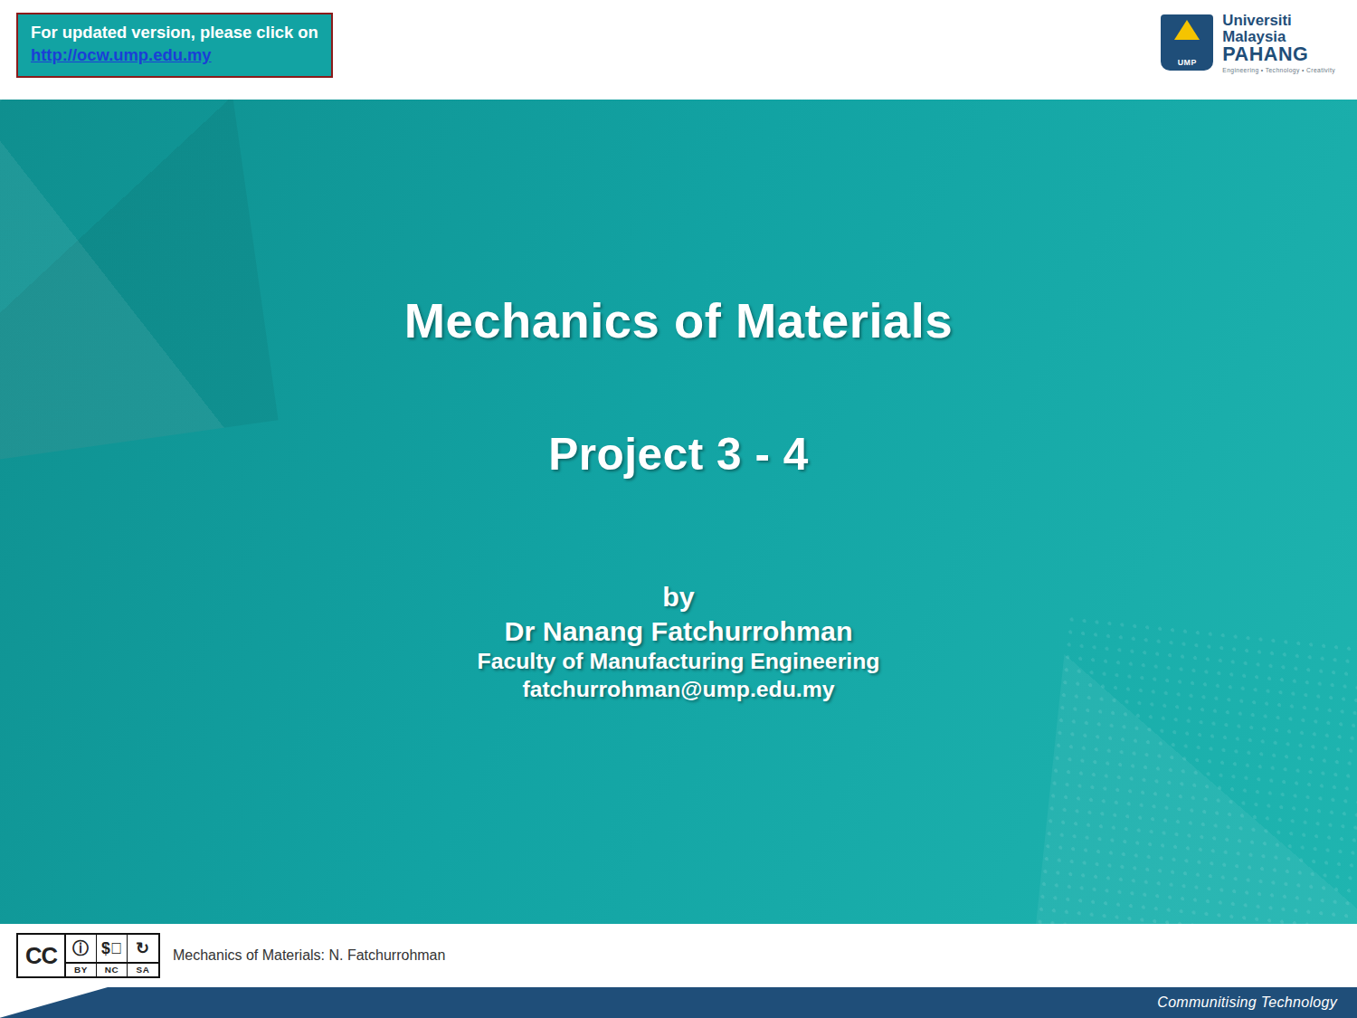For updated version, please click on
http://ocw.ump.edu.my
UMP
Universiti Malaysia PAHANG Engineering • Technology • Creativity
Mechanics of Materials
Project 3 - 4
by
Dr Nanang Fatchurrohman Faculty of Manufacturing Engineering fatchurrohman@ump.edu.my
CC
ⓘ
$⃠
↻
BY
NC
SA
Mechanics of Materials: N. Fatchurrohman
Communitising Technology